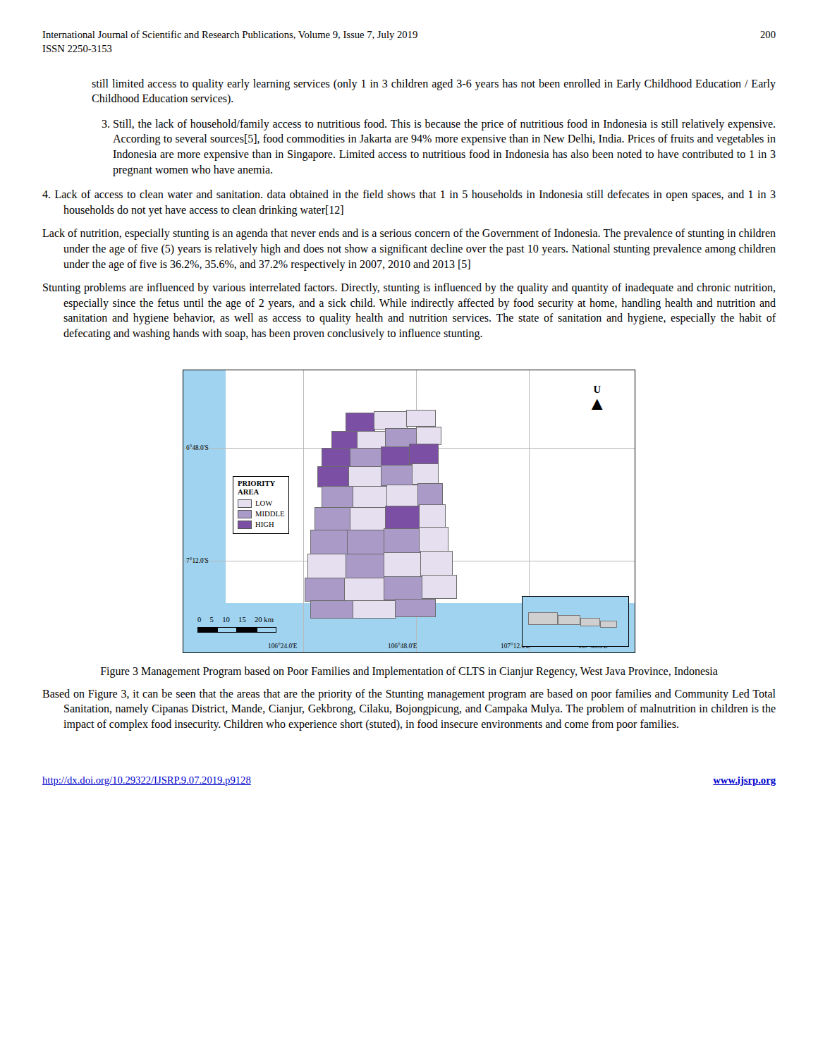International Journal of Scientific and Research Publications, Volume 9, Issue 7, July 2019
ISSN 2250-3153
200
still limited access to quality early learning services (only 1 in 3 children aged 3-6 years has not been enrolled in Early Childhood Education / Early Childhood Education services).
Still, the lack of household/family access to nutritious food. This is because the price of nutritious food in Indonesia is still relatively expensive. According to several sources[5], food commodities in Jakarta are 94% more expensive than in New Delhi, India. Prices of fruits and vegetables in Indonesia are more expensive than in Singapore. Limited access to nutritious food in Indonesia has also been noted to have contributed to 1 in 3 pregnant women who have anemia.
4. Lack of access to clean water and sanitation. data obtained in the field shows that 1 in 5 households in Indonesia still defecates in open spaces, and 1 in 3 households do not yet have access to clean drinking water[12]
Lack of nutrition, especially stunting is an agenda that never ends and is a serious concern of the Government of Indonesia. The prevalence of stunting in children under the age of five (5) years is relatively high and does not show a significant decline over the past 10 years. National stunting prevalence among children under the age of five is 36.2%, 35.6%, and 37.2% respectively in 2007, 2010 and 2013 [5]
Stunting problems are influenced by various interrelated factors. Directly, stunting is influenced by the quality and quantity of inadequate and chronic nutrition, especially since the fetus until the age of 2 years, and a sick child. While indirectly affected by food security at home, handling health and nutrition and sanitation and hygiene behavior, as well as access to quality health and nutrition services. The state of sanitation and hygiene, especially the habit of defecating and washing hands with soap, has been proven conclusively to influence stunting.
U
▲
PRIORITY
AREA
LOW
MIDDLE
HIGH
6°48.0'S
7°12.0'S
106°24.0'E
106°48.0'E
107°12.0'E
107°36.0'E
05101520 km
Figure 3 Management Program based on Poor Families and Implementation of CLTS in Cianjur Regency, West Java Province, Indonesia
Based on Figure 3, it can be seen that the areas that are the priority of the Stunting management program are based on poor families and Community Led Total Sanitation, namely Cipanas District, Mande, Cianjur, Gekbrong, Cilaku, Bojongpicung, and Campaka Mulya. The problem of malnutrition in children is the impact of complex food insecurity. Children who experience short (stuted), in food insecure environments and come from poor families.
http://dx.doi.org/10.29322/IJSRP.9.07.2019.p9128
www.ijsrp.org